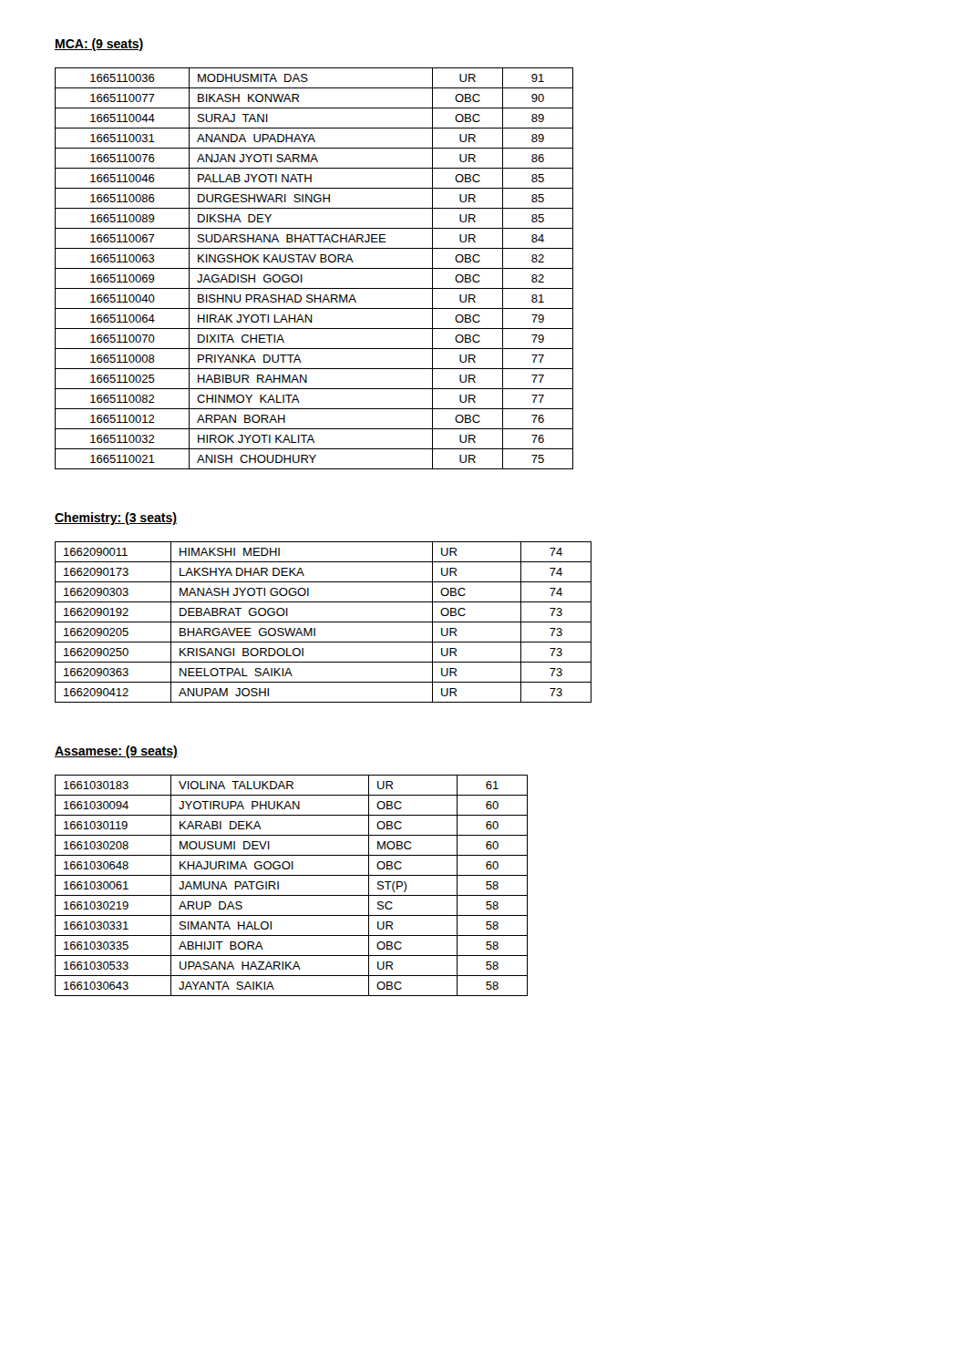MCA: (9 seats)
| 1665110036 | MODHUSMITA DAS | UR | 91 |
| 1665110077 | BIKASH KONWAR | OBC | 90 |
| 1665110044 | SURAJ TANI | OBC | 89 |
| 1665110031 | ANANDA UPADHAYA | UR | 89 |
| 1665110076 | ANJAN JYOTI SARMA | UR | 86 |
| 1665110046 | PALLAB JYOTI NATH | OBC | 85 |
| 1665110086 | DURGESHWARI SINGH | UR | 85 |
| 1665110089 | DIKSHA DEY | UR | 85 |
| 1665110067 | SUDARSHANA BHATTACHARJEE | UR | 84 |
| 1665110063 | KINGSHOK KAUSTAV BORA | OBC | 82 |
| 1665110069 | JAGADISH GOGOI | OBC | 82 |
| 1665110040 | BISHNU PRASHAD SHARMA | UR | 81 |
| 1665110064 | HIRAK JYOTI LAHAN | OBC | 79 |
| 1665110070 | DIXITA CHETIA | OBC | 79 |
| 1665110008 | PRIYANKA DUTTA | UR | 77 |
| 1665110025 | HABIBUR RAHMAN | UR | 77 |
| 1665110082 | CHINMOY KALITA | UR | 77 |
| 1665110012 | ARPAN BORAH | OBC | 76 |
| 1665110032 | HIROK JYOTI KALITA | UR | 76 |
| 1665110021 | ANISH CHOUDHURY | UR | 75 |
Chemistry: (3 seats)
| 1662090011 | HIMAKSHI MEDHI | UR | 74 |
| 1662090173 | LAKSHYA DHAR DEKA | UR | 74 |
| 1662090303 | MANASH JYOTI GOGOI | OBC | 74 |
| 1662090192 | DEBABRAT GOGOI | OBC | 73 |
| 1662090205 | BHARGAVEE GOSWAMI | UR | 73 |
| 1662090250 | KRISANGI BORDOLOI | UR | 73 |
| 1662090363 | NEELOTPAL SAIKIA | UR | 73 |
| 1662090412 | ANUPAM JOSHI | UR | 73 |
Assamese: (9 seats)
| 1661030183 | VIOLINA TALUKDAR | UR | 61 |
| 1661030094 | JYOTIRUPA PHUKAN | OBC | 60 |
| 1661030119 | KARABI DEKA | OBC | 60 |
| 1661030208 | MOUSUMI DEVI | MOBC | 60 |
| 1661030648 | KHAJURIMA GOGOI | OBC | 60 |
| 1661030061 | JAMUNA PATGIRI | ST(P) | 58 |
| 1661030219 | ARUP DAS | SC | 58 |
| 1661030331 | SIMANTA HALOI | UR | 58 |
| 1661030335 | ABHIJIT BORA | OBC | 58 |
| 1661030533 | UPASANA HAZARIKA | UR | 58 |
| 1661030643 | JAYANTA SAIKIA | OBC | 58 |